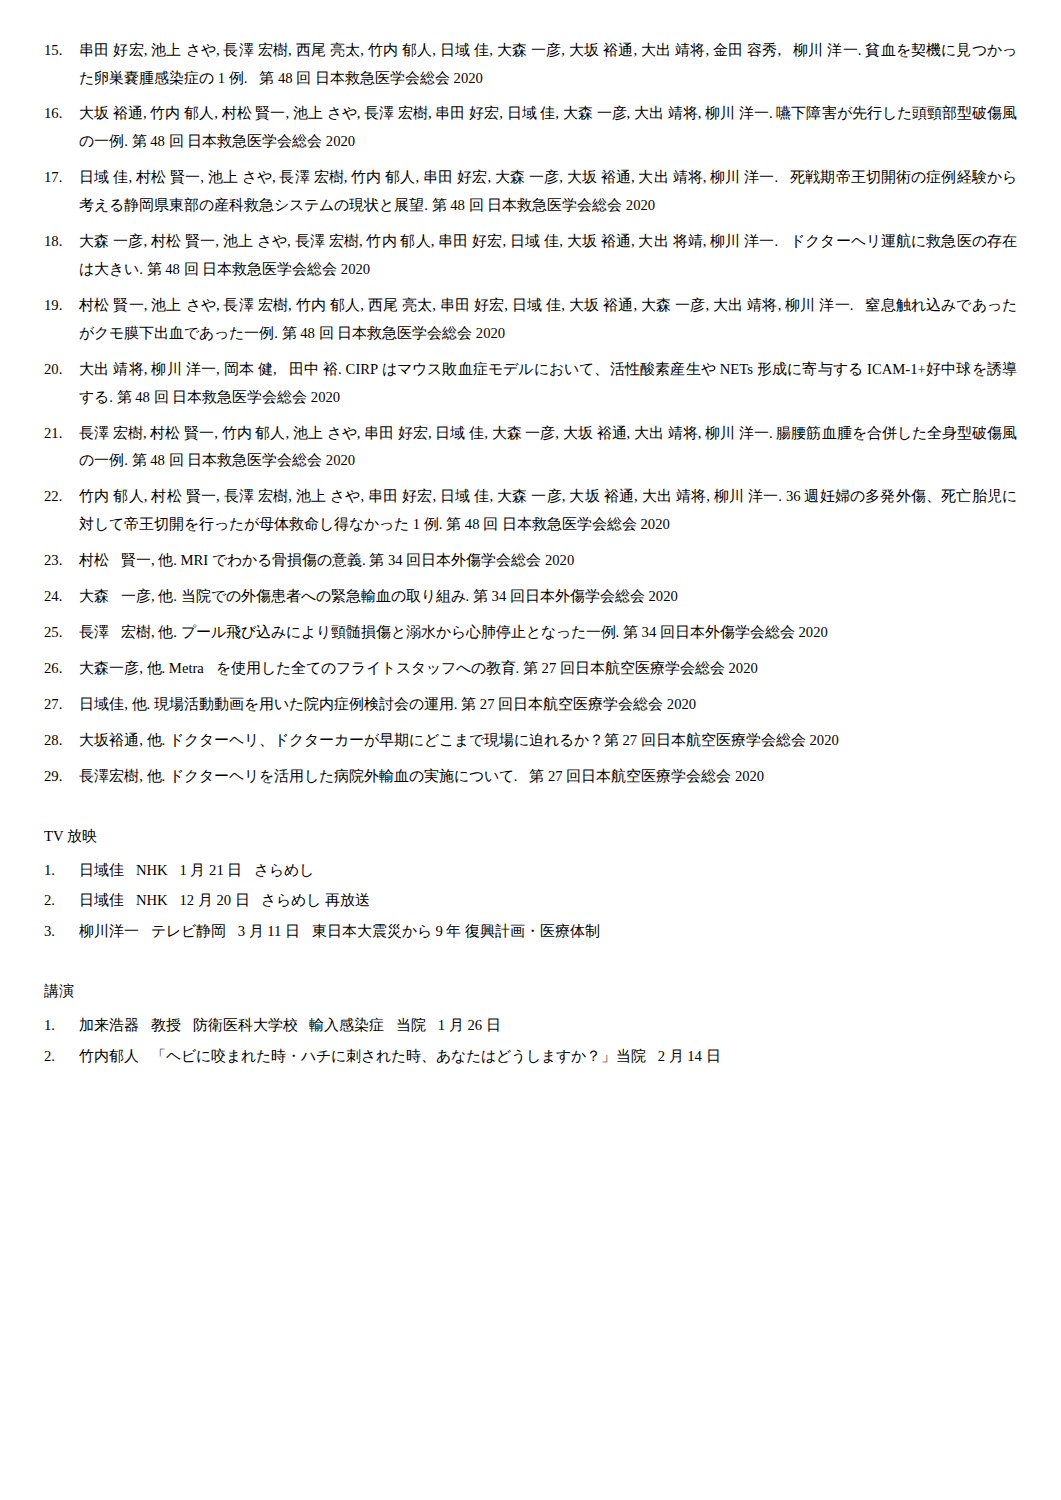15. 串田 好宏, 池上 さや, 長澤 宏樹, 西尾 亮太, 竹内 郁人, 日域 佳, 大森 一彦, 大坂 裕通, 大出 靖将, 金田 容秀, 柳川 洋一. 貧血を契機に見つかった卵巣嚢腫感染症の 1 例. 第 48 回 日本救急医学会総会 2020
16. 大坂 裕通, 竹内 郁人, 村松 賢一, 池上 さや, 長澤 宏樹, 串田 好宏, 日域 佳, 大森 一彦, 大出 靖将, 柳川 洋一. 嚥下障害が先行した頭頸部型破傷風の一例. 第 48 回 日本救急医学会総会 2020
17. 日域 佳, 村松 賢一, 池上 さや, 長澤 宏樹, 竹内 郁人, 串田 好宏, 大森 一彦, 大坂 裕通, 大出 靖将, 柳川 洋一. 死戦期帝王切開術の症例経験から考える静岡県東部の産科救急システムの現状と展望. 第 48 回 日本救急医学会総会 2020
18. 大森 一彦, 村松 賢一, 池上 さや, 長澤 宏樹, 竹内 郁人, 串田 好宏, 日域 佳, 大坂 裕通, 大出 将靖, 柳川 洋一. ドクターヘリ運航に救急医の存在は大きい. 第 48 回 日本救急医学会総会 2020
19. 村松 賢一, 池上 さや, 長澤 宏樹, 竹内 郁人, 西尾 亮太, 串田 好宏, 日域 佳, 大坂 裕通, 大森 一彦, 大出 靖将, 柳川 洋一. 窒息触れ込みであったがクモ膜下出血であった一例. 第 48 回 日本救急医学会総会 2020
20. 大出 靖将, 柳川 洋一, 岡本 健, 田中 裕. CIRP はマウス敗血症モデルにおいて、活性酸素産生や NETs 形成に寄与する ICAM-1+好中球を誘導する. 第 48 回 日本救急医学会総会 2020
21. 長澤 宏樹, 村松 賢一, 竹内 郁人, 池上 さや, 串田 好宏, 日域 佳, 大森 一彦, 大坂 裕通, 大出 靖将, 柳川 洋一. 腸腰筋血腫を合併した全身型破傷風の一例. 第 48 回 日本救急医学会総会 2020
22. 竹内 郁人, 村松 賢一, 長澤 宏樹, 池上 さや, 串田 好宏, 日域 佳, 大森 一彦, 大坂 裕通, 大出 靖将, 柳川 洋一. 36 週妊婦の多発外傷、死亡胎児に対して帝王切開を行ったが母体救命し得なかった 1 例. 第 48 回 日本救急医学会総会 2020
23. 村松 賢一, 他. MRI でわかる骨損傷の意義. 第 34 回日本外傷学会総会 2020
24. 大森 一彦, 他. 当院での外傷患者への緊急輸血の取り組み. 第 34 回日本外傷学会総会 2020
25. 長澤 宏樹, 他. プール飛び込みにより頸髄損傷と溺水から心肺停止となった一例. 第 34 回日本外傷学会総会 2020
26. 大森一彦, 他. Metra を使用した全てのフライトスタッフへの教育. 第 27 回日本航空医療学会総会 2020
27. 日域佳, 他. 現場活動動画を用いた院内症例検討会の運用. 第 27 回日本航空医療学会総会 2020
28. 大坂裕通, 他. ドクターヘリ、ドクターカーが早期にどこまで現場に迫れるか？第 27 回日本航空医療学会総会 2020
29. 長澤宏樹, 他. ドクターヘリを活用した病院外輸血の実施について. 第 27 回日本航空医療学会総会 2020
TV 放映
1. 日域佳 NHK 1 月 21 日 さらめし
2. 日域佳 NHK 12 月 20 日 さらめし 再放送
3. 柳川洋一 テレビ静岡 3 月 11 日 東日本大震災から 9 年 復興計画・医療体制
講演
1. 加来浩器 教授 防衛医科大学校 輸入感染症 当院 1 月 26 日
2. 竹内郁人 「ヘビに咬まれた時・ハチに刺された時、あなたはどうしますか？」当院 2 月 14 日